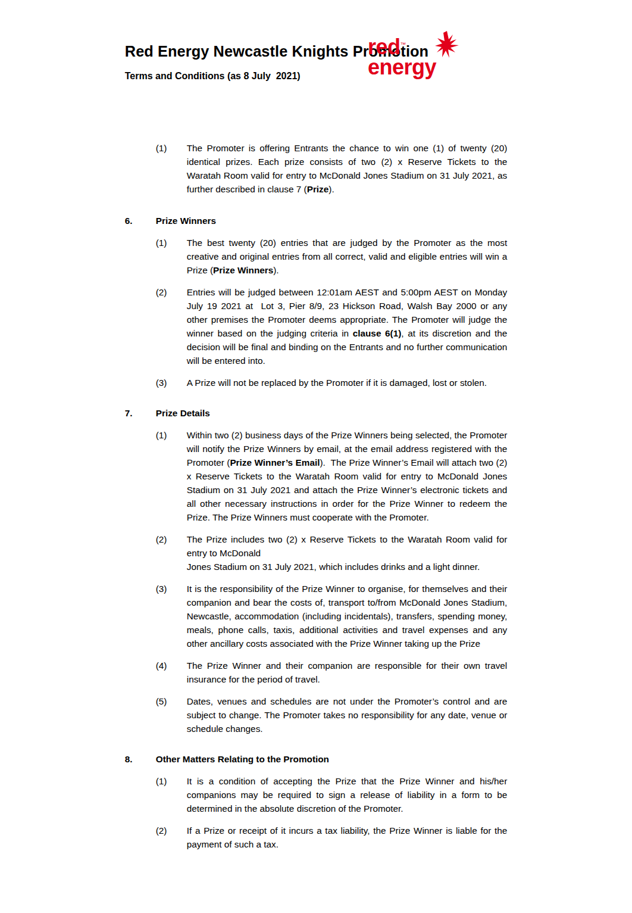Red Energy Newcastle Knights Promotion
Terms and Conditions (as 8 July 2021)
red™ energy
(1) The Promoter is offering Entrants the chance to win one (1) of twenty (20) identical prizes. Each prize consists of two (2) x Reserve Tickets to the Waratah Room valid for entry to McDonald Jones Stadium on 31 July 2021, as further described in clause 7 (Prize).
6.
Prize Winners
(1) The best twenty (20) entries that are judged by the Promoter as the most creative and original entries from all correct, valid and eligible entries will win a Prize (Prize Winners).
(2) Entries will be judged between 12:01am AEST and 5:00pm AEST on Monday July 19 2021 at Lot 3, Pier 8/9, 23 Hickson Road, Walsh Bay 2000 or any other premises the Promoter deems appropriate. The Promoter will judge the winner based on the judging criteria in clause 6(1), at its discretion and the decision will be final and binding on the Entrants and no further communication will be entered into.
(3) A Prize will not be replaced by the Promoter if it is damaged, lost or stolen.
7.
Prize Details
(1) Within two (2) business days of the Prize Winners being selected, the Promoter will notify the Prize Winners by email, at the email address registered with the Promoter (Prize Winner’s Email). The Prize Winner’s Email will attach two (2) x Reserve Tickets to the Waratah Room valid for entry to McDonald Jones Stadium on 31 July 2021 and attach the Prize Winner’s electronic tickets and all other necessary instructions in order for the Prize Winner to redeem the Prize. The Prize Winners must cooperate with the Promoter.
(2) The Prize includes two (2) x Reserve Tickets to the Waratah Room valid for entry to McDonald
Jones Stadium on 31 July 2021, which includes drinks and a light dinner.
(3) It is the responsibility of the Prize Winner to organise, for themselves and their companion and bear the costs of, transport to/from McDonald Jones Stadium, Newcastle, accommodation (including incidentals), transfers, spending money, meals, phone calls, taxis, additional activities and travel expenses and any other ancillary costs associated with the Prize Winner taking up the Prize
(4) The Prize Winner and their companion are responsible for their own travel insurance for the period of travel.
(5) Dates, venues and schedules are not under the Promoter’s control and are subject to change. The Promoter takes no responsibility for any date, venue or schedule changes.
8.
Other Matters Relating to the Promotion
(1) It is a condition of accepting the Prize that the Prize Winner and his/her companions may be required to sign a release of liability in a form to be determined in the absolute discretion of the Promoter.
(2) If a Prize or receipt of it incurs a tax liability, the Prize Winner is liable for the payment of such a tax.